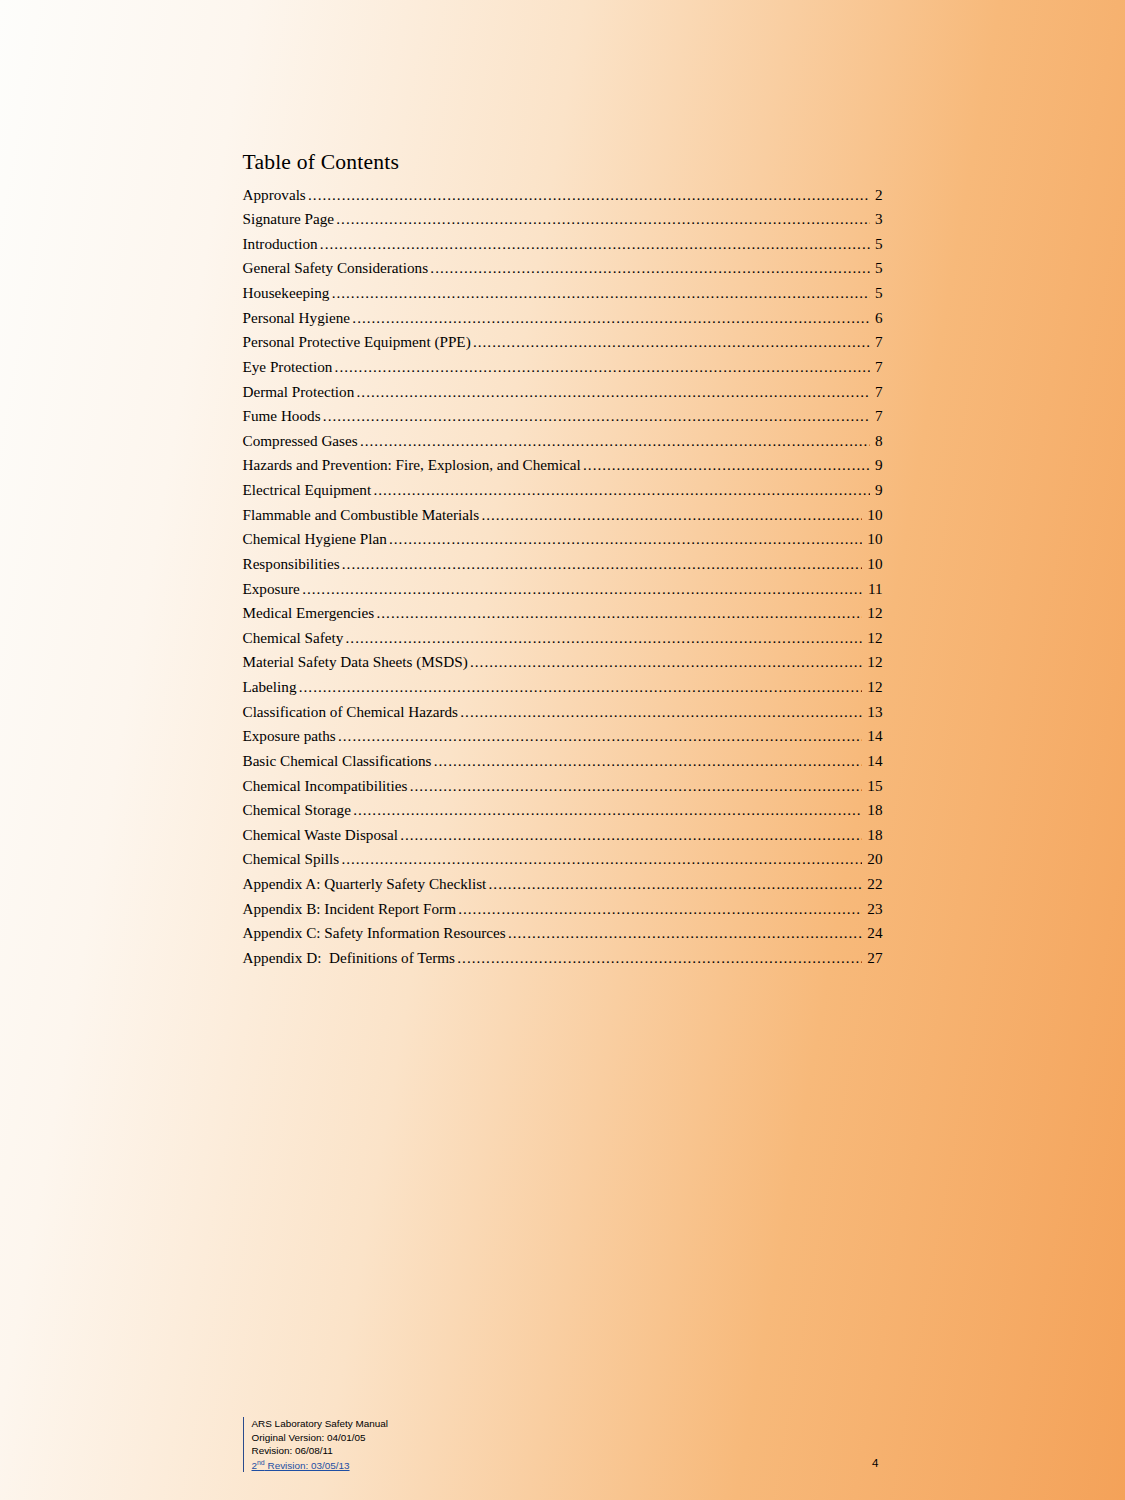Table of Contents
Approvals 2
Signature Page 3
Introduction 5
General Safety Considerations 5
Housekeeping 5
Personal Hygiene 6
Personal Protective Equipment (PPE) 7
Eye Protection 7
Dermal Protection 7
Fume Hoods 7
Compressed Gases 8
Hazards and Prevention: Fire, Explosion, and Chemical 9
Electrical Equipment 9
Flammable and Combustible Materials 10
Chemical Hygiene Plan 10
Responsibilities 10
Exposure 11
Medical Emergencies 12
Chemical Safety 12
Material Safety Data Sheets (MSDS) 12
Labeling 12
Classification of Chemical Hazards 13
Exposure paths 14
Basic Chemical Classifications 14
Chemical Incompatibilities 15
Chemical Storage 18
Chemical Waste Disposal 18
Chemical Spills 20
Appendix A: Quarterly Safety Checklist 22
Appendix B: Incident Report Form 23
Appendix C: Safety Information Resources 24
Appendix D: Definitions of Terms 27
ARS Laboratory Safety Manual
Original Version: 04/01/05
Revision: 06/08/11
2nd Revision: 03/05/13
4